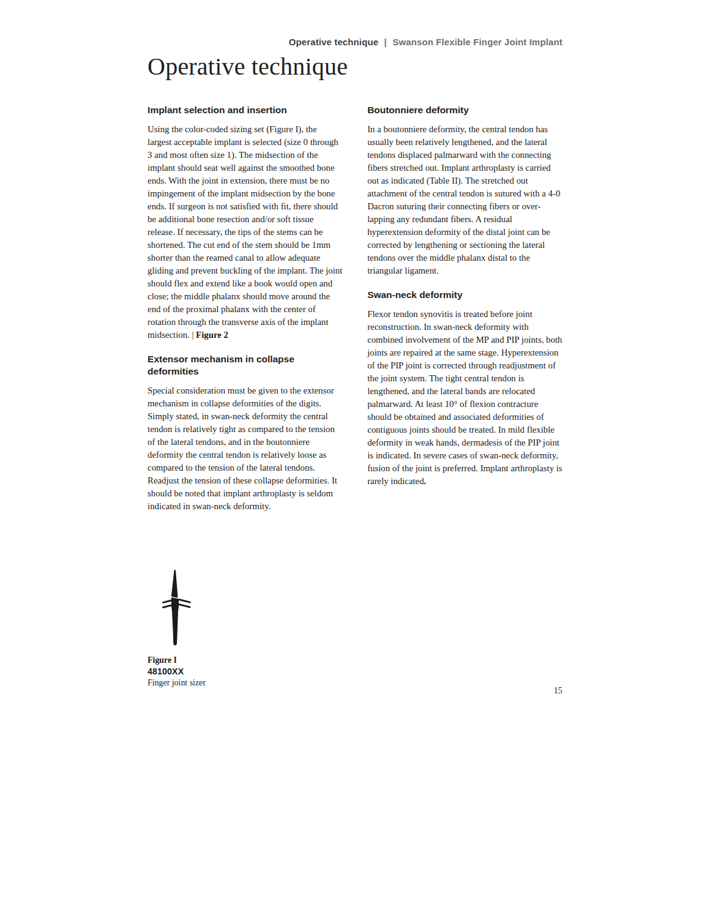Operative technique | Swanson Flexible Finger Joint Implant
Operative technique
Implant selection and insertion
Using the color-coded sizing set (Figure I), the largest acceptable implant is selected (size 0 through 3 and most often size 1). The midsection of the implant should seat well against the smoothed bone ends. With the joint in extension, there must be no impingement of the implant midsection by the bone ends. If surgeon is not satisfied with fit, there should be additional bone resection and/or soft tissue release. If necessary, the tips of the stems can be shortened. The cut end of the stem should be 1mm shorter than the reamed canal to allow adequate gliding and prevent buckling of the implant. The joint should flex and extend like a book would open and close; the middle phalanx should move around the end of the proximal phalanx with the center of rotation through the transverse axis of the implant midsection. | Figure 2
Extensor mechanism in collapse deformities
Special consideration must be given to the extensor mechanism in collapse deformities of the digits. Simply stated, in swan-neck deformity the central tendon is relatively tight as compared to the tension of the lateral tendons, and in the boutonniere deformity the central tendon is relatively loose as compared to the tension of the lateral tendons. Readjust the tension of these collapse deformities. It should be noted that implant arthroplasty is seldom indicated in swan-neck deformity.
Figure I
48100XX
Finger joint sizer
Boutonniere deformity
In a boutonniere deformity, the central tendon has usually been relatively lengthened, and the lateral tendons displaced palmarward with the connecting fibers stretched out. Implant arthroplasty is carried out as indicated (Table II). The stretched out attachment of the central tendon is sutured with a 4-0 Dacron suturing their connecting fibers or over-lapping any redundant fibers. A residual hyperextension deformity of the distal joint can be corrected by lengthening or sectioning the lateral tendons over the middle phalanx distal to the triangular ligament.
Swan-neck deformity
Flexor tendon synovitis is treated before joint reconstruction. In swan-neck deformity with combined involvement of the MP and PIP joints, both joints are repaired at the same stage. Hyperextension of the PIP joint is corrected through readjustment of the joint system. The tight central tendon is lengthened, and the lateral bands are relocated palmarward. At least 10° of flexion contracture should be obtained and associated deformities of contiguous joints should be treated. In mild flexible deformity in weak hands, dermadesis of the PIP joint is indicated. In severe cases of swan-neck deformity, fusion of the joint is preferred. Implant arthroplasty is rarely indicated.
15